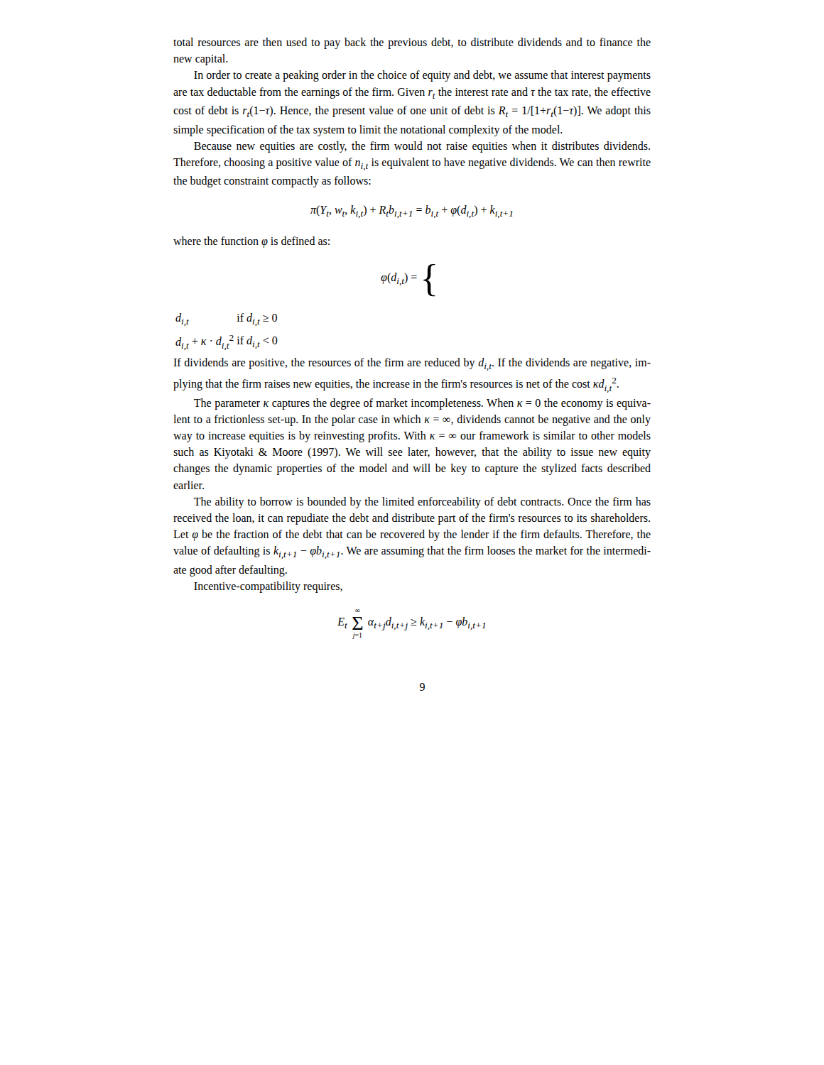total resources are then used to pay back the previous debt, to distribute dividends and to finance the new capital.
In order to create a peaking order in the choice of equity and debt, we assume that interest payments are tax deductable from the earnings of the firm. Given rt the interest rate and τ the tax rate, the effective cost of debt is rt(1−τ). Hence, the present value of one unit of debt is Rt = 1/[1+rt(1−τ)]. We adopt this simple specification of the tax system to limit the notational complexity of the model.
Because new equities are costly, the firm would not raise equities when it distributes dividends. Therefore, choosing a positive value of ni,t is equivalent to have negative dividends. We can then rewrite the budget constraint compactly as follows:
π(Yt, wt, ki,t) + Rtbi,t+1 = bi,t + φ(di,t) + ki,t+1
where the function φ is defined as:
φ(di,t) = {
| d i,t | if d i,t ≥ 0 |
| d i,t + κ · d i,t 2 | if d i,t < 0 |
If dividends are positive, the resources of the firm are reduced by di,t. If the dividends are negative, implying that the firm raises new equities, the increase in the firm's resources is net of the cost κdi,t2.
The parameter κ captures the degree of market incompleteness. When κ = 0 the economy is equivalent to a frictionless set-up. In the polar case in which κ = ∞, dividends cannot be negative and the only way to increase equities is by reinvesting profits. With κ = ∞ our framework is similar to other models such as Kiyotaki & Moore (1997). We will see later, however, that the ability to issue new equity changes the dynamic properties of the model and will be key to capture the stylized facts described earlier.
The ability to borrow is bounded by the limited enforceability of debt contracts. Once the firm has received the loan, it can repudiate the debt and distribute part of the firm's resources to its shareholders. Let φ be the fraction of the debt that can be recovered by the lender if the firm defaults. Therefore, the value of defaulting is ki,t+1 − φbi,t+1. We are assuming that the firm looses the market for the intermediate good after defaulting.
Incentive-compatibility requires,
Et ∞Σj=1 αt+jdi,t+j ≥ ki,t+1 − φbi,t+1
9